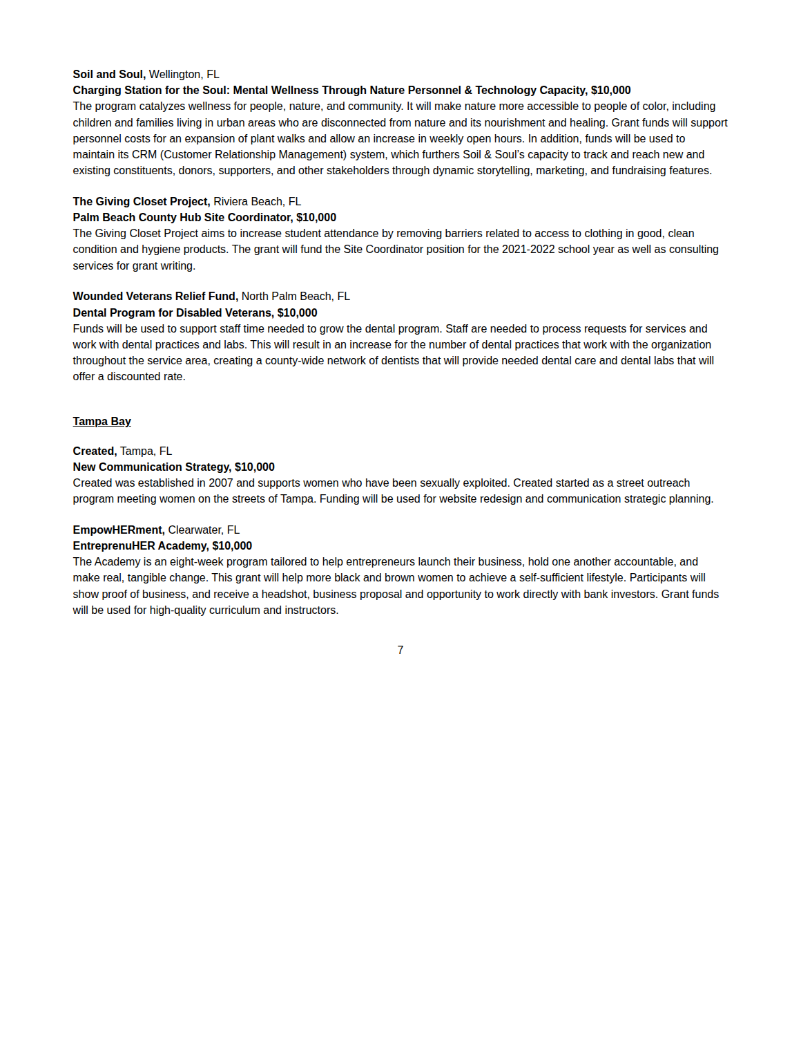Soil and Soul, Wellington, FL
Charging Station for the Soul: Mental Wellness Through Nature Personnel & Technology Capacity, $10,000
The program catalyzes wellness for people, nature, and community. It will make nature more accessible to people of color, including children and families living in urban areas who are disconnected from nature and its nourishment and healing. Grant funds will support personnel costs for an expansion of plant walks and allow an increase in weekly open hours. In addition, funds will be used to maintain its CRM (Customer Relationship Management) system, which furthers Soil & Soul’s capacity to track and reach new and existing constituents, donors, supporters, and other stakeholders through dynamic storytelling, marketing, and fundraising features.
The Giving Closet Project, Riviera Beach, FL
Palm Beach County Hub Site Coordinator, $10,000
The Giving Closet Project aims to increase student attendance by removing barriers related to access to clothing in good, clean condition and hygiene products. The grant will fund the Site Coordinator position for the 2021-2022 school year as well as consulting services for grant writing.
Wounded Veterans Relief Fund, North Palm Beach, FL
Dental Program for Disabled Veterans, $10,000
Funds will be used to support staff time needed to grow the dental program. Staff are needed to process requests for services and work with dental practices and labs. This will result in an increase for the number of dental practices that work with the organization throughout the service area, creating a county-wide network of dentists that will provide needed dental care and dental labs that will offer a discounted rate.
Tampa Bay
Created, Tampa, FL
New Communication Strategy, $10,000
Created was established in 2007 and supports women who have been sexually exploited. Created started as a street outreach program meeting women on the streets of Tampa. Funding will be used for website redesign and communication strategic planning.
EmpowHERment, Clearwater, FL
EntreprenuHER Academy, $10,000
The Academy is an eight-week program tailored to help entrepreneurs launch their business, hold one another accountable, and make real, tangible change. This grant will help more black and brown women to achieve a self-sufficient lifestyle. Participants will show proof of business, and receive a headshot, business proposal and opportunity to work directly with bank investors. Grant funds will be used for high-quality curriculum and instructors.
7